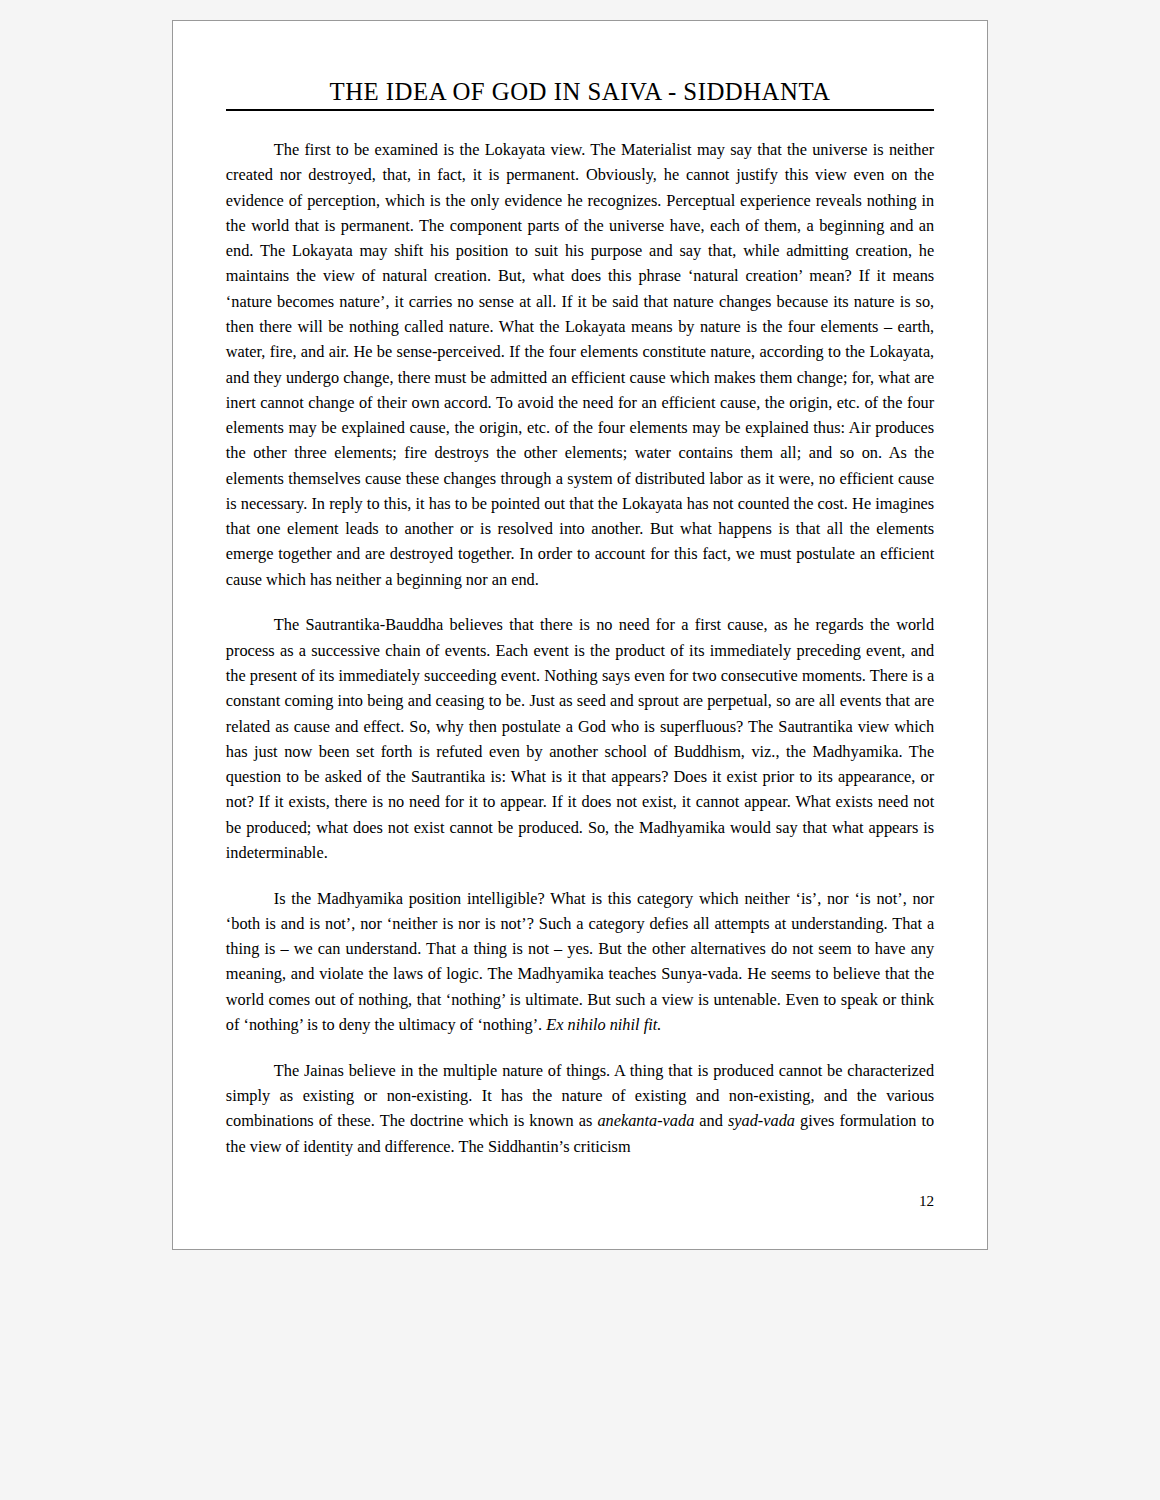THE IDEA OF GOD IN SAIVA - SIDDHANTA
The first to be examined is the Lokayata view. The Materialist may say that the universe is neither created nor destroyed, that, in fact, it is permanent. Obviously, he cannot justify this view even on the evidence of perception, which is the only evidence he recognizes. Perceptual experience reveals nothing in the world that is permanent. The component parts of the universe have, each of them, a beginning and an end. The Lokayata may shift his position to suit his purpose and say that, while admitting creation, he maintains the view of natural creation. But, what does this phrase ‘natural creation’ mean? If it means ‘nature becomes nature’, it carries no sense at all. If it be said that nature changes because its nature is so, then there will be nothing called nature. What the Lokayata means by nature is the four elements – earth, water, fire, and air. He be sense-perceived. If the four elements constitute nature, according to the Lokayata, and they undergo change, there must be admitted an efficient cause which makes them change; for, what are inert cannot change of their own accord. To avoid the need for an efficient cause, the origin, etc. of the four elements may be explained cause, the origin, etc. of the four elements may be explained thus: Air produces the other three elements; fire destroys the other elements; water contains them all; and so on. As the elements themselves cause these changes through a system of distributed labor as it were, no efficient cause is necessary. In reply to this, it has to be pointed out that the Lokayata has not counted the cost. He imagines that one element leads to another or is resolved into another. But what happens is that all the elements emerge together and are destroyed together. In order to account for this fact, we must postulate an efficient cause which has neither a beginning nor an end.
The Sautrantika-Bauddha believes that there is no need for a first cause, as he regards the world process as a successive chain of events. Each event is the product of its immediately preceding event, and the present of its immediately succeeding event. Nothing says even for two consecutive moments. There is a constant coming into being and ceasing to be. Just as seed and sprout are perpetual, so are all events that are related as cause and effect. So, why then postulate a God who is superfluous? The Sautrantika view which has just now been set forth is refuted even by another school of Buddhism, viz., the Madhyamika. The question to be asked of the Sautrantika is: What is it that appears? Does it exist prior to its appearance, or not? If it exists, there is no need for it to appear. If it does not exist, it cannot appear. What exists need not be produced; what does not exist cannot be produced. So, the Madhyamika would say that what appears is indeterminable.
Is the Madhyamika position intelligible? What is this category which neither ‘is’, nor ‘is not’, nor ‘both is and is not’, nor ‘neither is nor is not’? Such a category defies all attempts at understanding. That a thing is – we can understand. That a thing is not – yes. But the other alternatives do not seem to have any meaning, and violate the laws of logic. The Madhyamika teaches Sunya-vada. He seems to believe that the world comes out of nothing, that ‘nothing’ is ultimate. But such a view is untenable. Even to speak or think of ‘nothing’ is to deny the ultimacy of ‘nothing’. Ex nihilo nihil fit.
The Jainas believe in the multiple nature of things. A thing that is produced cannot be characterized simply as existing or non-existing. It has the nature of existing and non-existing, and the various combinations of these. The doctrine which is known as anekanta-vada and syad-vada gives formulation to the view of identity and difference. The Siddhantin’s criticism
12